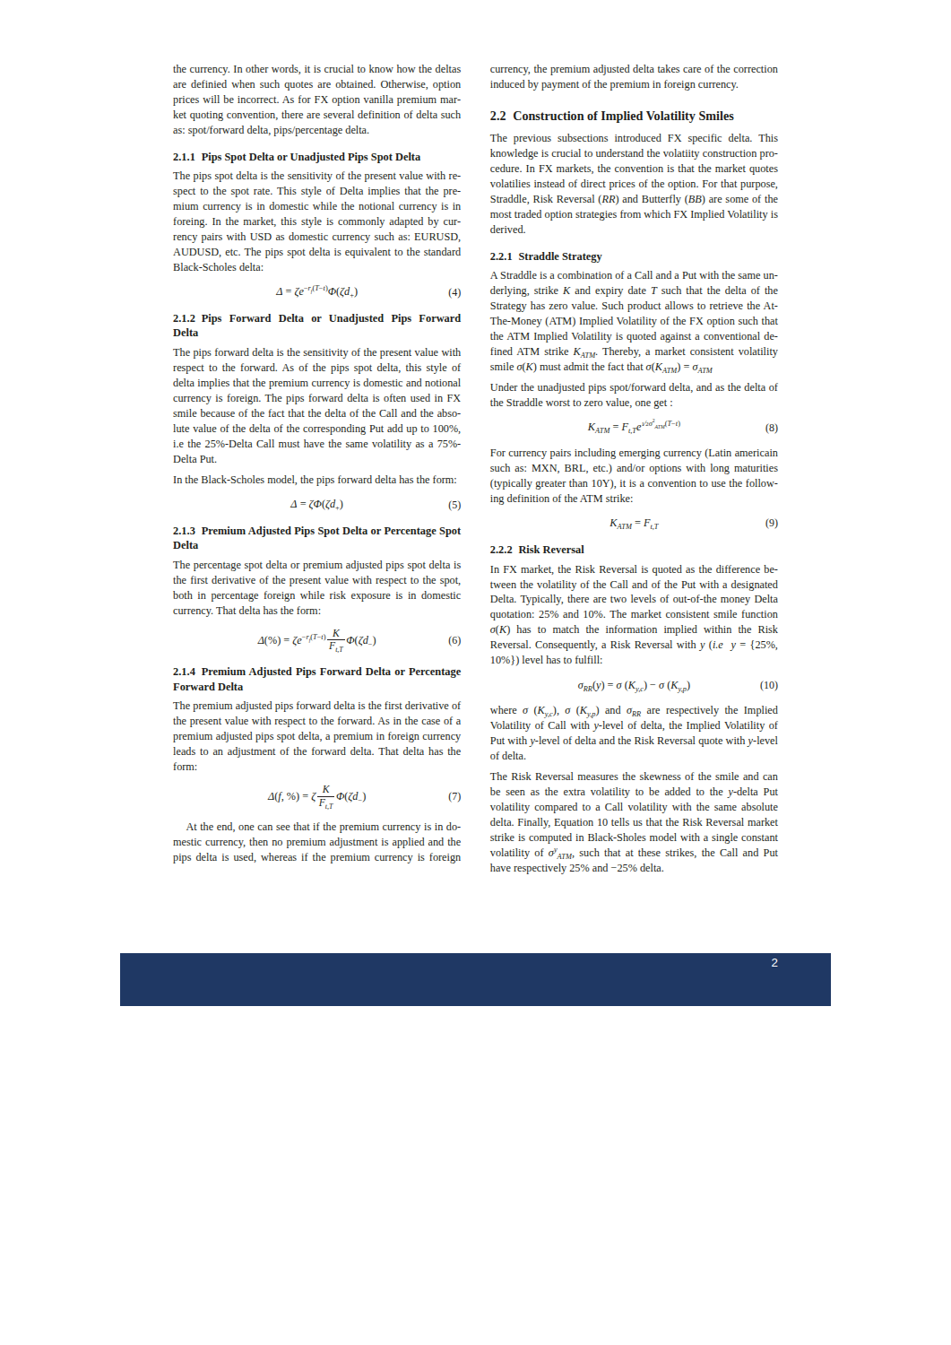the currency. In other words, it is crucial to know how the deltas are definied when such quotes are obtained. Otherwise, option prices will be incorrect. As for FX option vanilla premium market quoting convention, there are several definition of delta such as: spot/forward delta, pips/percentage delta.
2.1.1 Pips Spot Delta or Unadjusted Pips Spot Delta
The pips spot delta is the sensitivity of the present value with respect to the spot rate. This style of Delta implies that the premium currency is in domestic while the notional currency is in foreing. In the market, this style is commonly adapted by currency pairs with USD as domestic currency such as: EURUSD, AUDUSD, etc. The pips spot delta is equivalent to the standard Black-Scholes delta:
Δ = ζe−rf(T−t)Φ(ζd+) (4)
2.1.2 Pips Forward Delta or Unadjusted Pips Forward Delta
The pips forward delta is the sensitivity of the present value with respect to the forward. As of the pips spot delta, this style of delta implies that the premium currency is domestic and notional currency is foreign. The pips forward delta is often used in FX smile because of the fact that the delta of the Call and the absolute value of the delta of the corresponding Put add up to 100%, i.e the 25%-Delta Call must have the same volatility as a 75%-Delta Put.
In the Black-Scholes model, the pips forward delta has the form:
Δ = ζΦ(ζd+) (5)
2.1.3 Premium Adjusted Pips Spot Delta or Percentage Spot Delta
The percentage spot delta or premium adjusted pips spot delta is the first derivative of the present value with respect to the spot, both in percentage foreign while risk exposure is in domestic currency. That delta has the form:
Δ(%) = ζe−rf(T−t)KFt,T Φ(ζd−) (6)
2.1.4 Premium Adjusted Pips Forward Delta or Percentage Forward Delta
The premium adjusted pips forward delta is the first derivative of the present value with respect to the forward. As in the case of a premium adjusted pips spot delta, a premium in foreign currency leads to an adjustment of the forward delta. That delta has the form:
Δ(f, %) = ζKFt,T Φ(ζd−) (7)
At the end, one can see that if the premium currency is in domestic currency, then no premium adjustment is applied and the pips delta is used, whereas if the premium currency is foreign currency, the premium adjusted delta takes care of the correction induced by payment of the premium in foreign currency.
2.2 Construction of Implied Volatility Smiles
The previous subsections introduced FX specific delta. This knowledge is crucial to understand the volatiity construction procedure. In FX markets, the convention is that the market quotes volatilies instead of direct prices of the option. For that purpose, Straddle, Risk Reversal (RR) and Butterfly (BB) are some of the most traded option strategies from which FX Implied Volatility is derived.
2.2.1 Straddle Strategy
A Straddle is a combination of a Call and a Put with the same underlying, strike K and expiry date T such that the delta of the Strategy has zero value. Such product allows to retrieve the At-The-Money (ATM) Implied Volatility of the FX option such that the ATM Implied Volatility is quoted against a conventional defined ATM strike KATM. Thereby, a market consistent volatility smile σ(K) must admit the fact that σ(KATM) = σATM
Under the unadjusted pips spot/forward delta, and as the delta of the Straddle worst to zero value, one get :
KATM = Ft,Te1⁄2 σ2ATM(T−t) (8)
For currency pairs including emerging currency (Latin americain such as: MXN, BRL, etc.) and/or options with long maturities (typically greater than 10Y), it is a convention to use the following definition of the ATM strike:
KATM = Ft,T (9)
2.2.2 Risk Reversal
In FX market, the Risk Reversal is quoted as the difference between the volatility of the Call and of the Put with a designated Delta. Typically, there are two levels of out-of-the money Delta quotation: 25% and 10%. The market consistent smile function σ(K) has to match the information implied within the Risk Reversal. Consequently, a Risk Reversal with y (i.e y = {25%, 10%}) level has to fulfill:
σRR(y) = σ (Ky,c) − σ (Ky,p) (10)
where σ (Ky,c), σ (Ky,p) and σRR are respectively the Implied Volatility of Call with y-level of delta, the Implied Volatility of Put with y-level of delta and the Risk Reversal quote with y-level of delta.
The Risk Reversal measures the skewness of the smile and can be seen as the extra volatility to be added to the y-delta Put volatility compared to a Call volatility with the same absolute delta. Finally, Equation 10 tells us that the Risk Reversal market strike is computed in Black-Sholes model with a single constant volatility of σyATM, such that at these strikes, the Call and Put have respectively 25% and −25% delta.
2